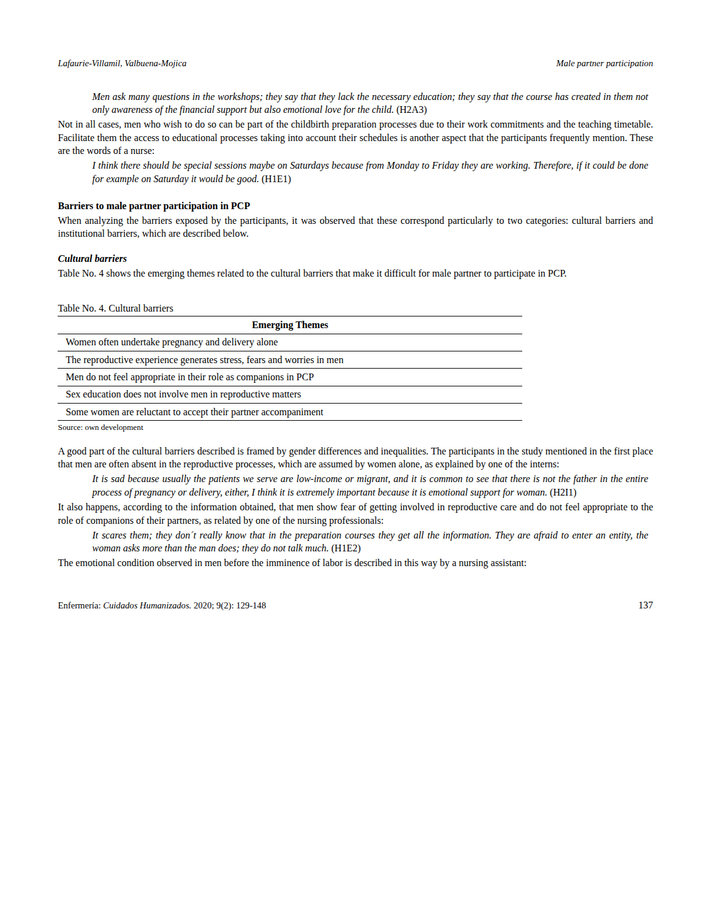Lafaurie-Villamil, Valbuena-Mojica Male partner participation
Men ask many questions in the workshops; they say that they lack the necessary education; they say that the course has created in them not only awareness of the financial support but also emotional love for the child. (H2A3)
Not in all cases, men who wish to do so can be part of the childbirth preparation processes due to their work commitments and the teaching timetable. Facilitate them the access to educational processes taking into account their schedules is another aspect that the participants frequently mention. These are the words of a nurse:
I think there should be special sessions maybe on Saturdays because from Monday to Friday they are working. Therefore, if it could be done for example on Saturday it would be good. (H1E1)
Barriers to male partner participation in PCP
When analyzing the barriers exposed by the participants, it was observed that these correspond particularly to two categories: cultural barriers and institutional barriers, which are described below.
Cultural barriers
Table No. 4 shows the emerging themes related to the cultural barriers that make it difficult for male partner to participate in PCP.
Table No. 4. Cultural barriers
| Emerging Themes |
| --- |
| Women often undertake pregnancy and delivery alone |
| The reproductive experience generates stress, fears and worries in men |
| Men do not feel appropriate in their role as companions in PCP |
| Sex education does not involve men in reproductive matters |
| Some women are reluctant to accept their partner accompaniment |
Source: own development
A good part of the cultural barriers described is framed by gender differences and inequalities. The participants in the study mentioned in the first place that men are often absent in the reproductive processes, which are assumed by women alone, as explained by one of the interns:
It is sad because usually the patients we serve are low-income or migrant, and it is common to see that there is not the father in the entire process of pregnancy or delivery, either, I think it is extremely important because it is emotional support for woman. (H2I1)
It also happens, according to the information obtained, that men show fear of getting involved in reproductive care and do not feel appropriate to the role of companions of their partners, as related by one of the nursing professionals:
It scares them; they don´t really know that in the preparation courses they get all the information. They are afraid to enter an entity, the woman asks more than the man does; they do not talk much. (H1E2)
The emotional condition observed in men before the imminence of labor is described in this way by a nursing assistant:
Enfermería: Cuidados Humanizados. 2020; 9(2): 129-148 137